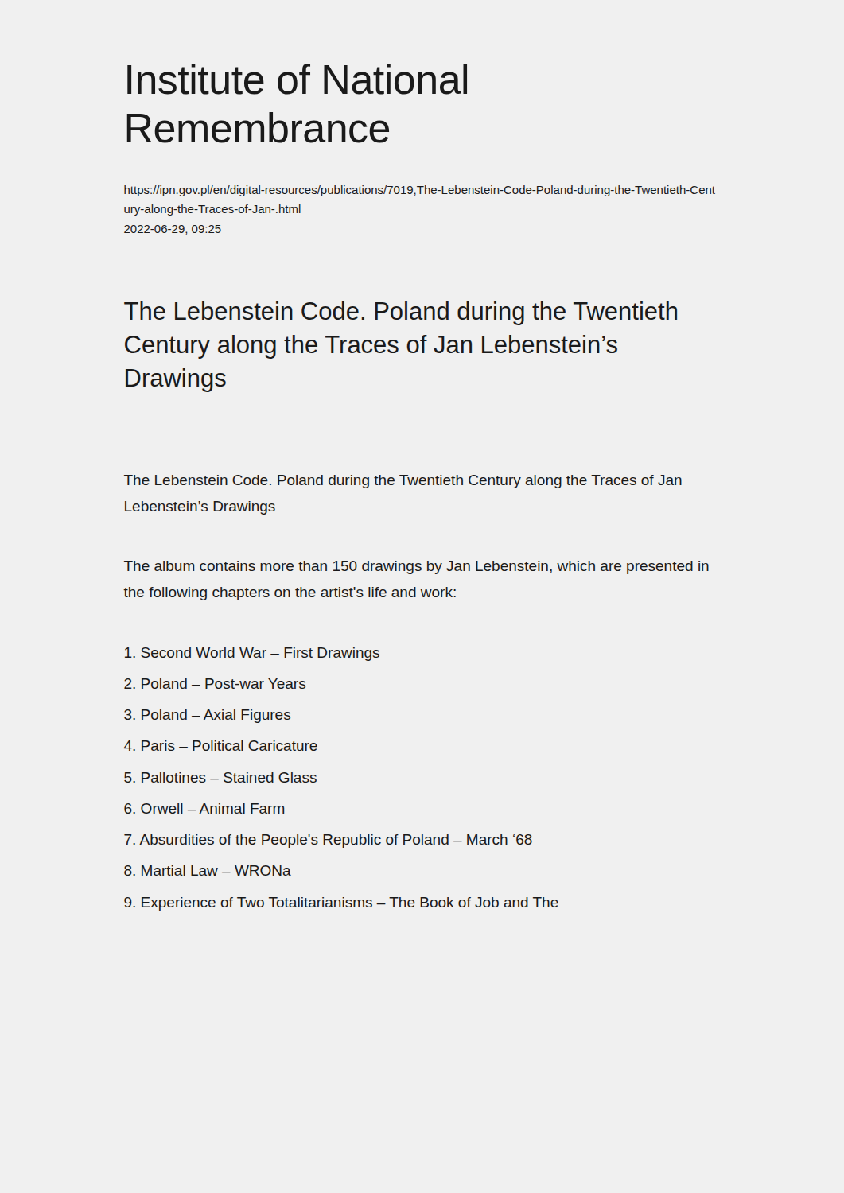Institute of National Remembrance
https://ipn.gov.pl/en/digital-resources/publications/7019,The-Lebenstein-Code-Poland-during-the-Twentieth-Century-along-the-Traces-of-Jan-.html
2022-06-29, 09:25
The Lebenstein Code. Poland during the Twentieth Century along the Traces of Jan Lebenstein’s Drawings
The Lebenstein Code. Poland during the Twentieth Century along the Traces of Jan Lebenstein’s Drawings
The album contains more than 150 drawings by Jan Lebenstein, which are presented in the following chapters on the artist's life and work:
1. Second World War – First Drawings
2. Poland – Post-war Years
3. Poland – Axial Figures
4. Paris – Political Caricature
5. Pallotines – Stained Glass
6. Orwell – Animal Farm
7. Absurdities of the People's Republic of Poland – March ‘68
8. Martial Law – WRONa
9. Experience of Two Totalitarianisms – The Book of Job and The